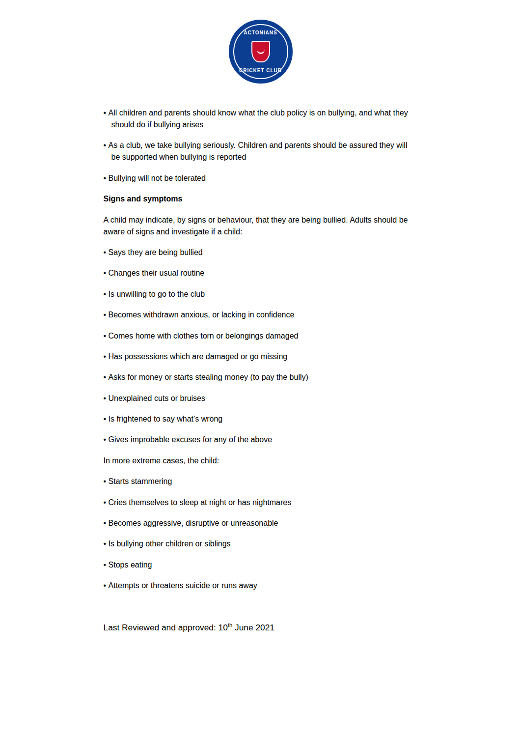Actonians
Cricket Club
All children and parents should know what the club policy is on bullying, and what they should do if bullying arises
As a club, we take bullying seriously. Children and parents should be assured they will be supported when bullying is reported
Bullying will not be tolerated
Signs and symptoms
A child may indicate, by signs or behaviour, that they are being bullied. Adults should be aware of signs and investigate if a child:
Says they are being bullied
Changes their usual routine
Is unwilling to go to the club
Becomes withdrawn anxious, or lacking in confidence
Comes home with clothes torn or belongings damaged
Has possessions which are damaged or go missing
Asks for money or starts stealing money (to pay the bully)
Unexplained cuts or bruises
Is frightened to say what’s wrong
Gives improbable excuses for any of the above
In more extreme cases, the child:
Starts stammering
Cries themselves to sleep at night or has nightmares
Becomes aggressive, disruptive or unreasonable
Is bullying other children or siblings
Stops eating
Attempts or threatens suicide or runs away
Last Reviewed and approved: 10th June 2021